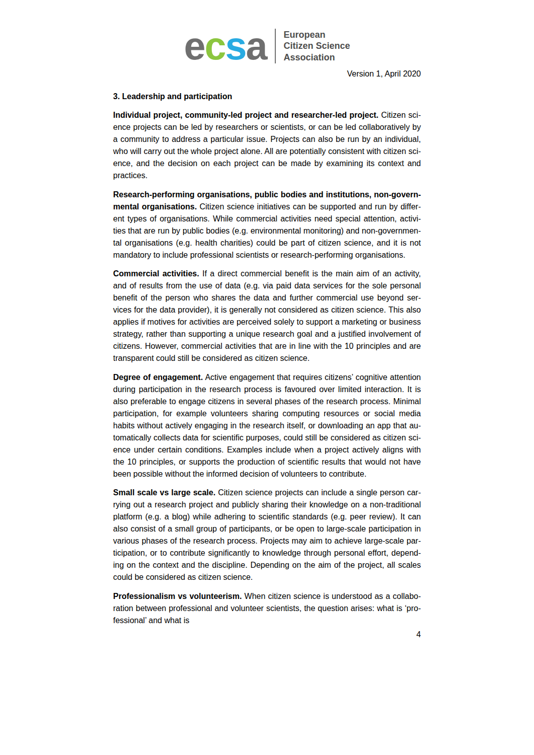ecsa European
Citizen Science
Association
Version 1, April 2020
3. Leadership and participation
Individual project, community-led project and researcher-led project. Citizen science projects can be led by researchers or scientists, or can be led collaboratively by a community to address a particular issue. Projects can also be run by an individual, who will carry out the whole project alone. All are potentially consistent with citizen science, and the decision on each project can be made by examining its context and practices.
Research-performing organisations, public bodies and institutions, non-governmental organisations. Citizen science initiatives can be supported and run by different types of organisations. While commercial activities need special attention, activities that are run by public bodies (e.g. environmental monitoring) and non-governmental organisations (e.g. health charities) could be part of citizen science, and it is not mandatory to include professional scientists or research-performing organisations.
Commercial activities. If a direct commercial benefit is the main aim of an activity, and of results from the use of data (e.g. via paid data services for the sole personal benefit of the person who shares the data and further commercial use beyond services for the data provider), it is generally not considered as citizen science. This also applies if motives for activities are perceived solely to support a marketing or business strategy, rather than supporting a unique research goal and a justified involvement of citizens. However, commercial activities that are in line with the 10 principles and are transparent could still be considered as citizen science.
Degree of engagement. Active engagement that requires citizens’ cognitive attention during participation in the research process is favoured over limited interaction. It is also preferable to engage citizens in several phases of the research process. Minimal participation, for example volunteers sharing computing resources or social media habits without actively engaging in the research itself, or downloading an app that automatically collects data for scientific purposes, could still be considered as citizen science under certain conditions. Examples include when a project actively aligns with the 10 principles, or supports the production of scientific results that would not have been possible without the informed decision of volunteers to contribute.
Small scale vs large scale. Citizen science projects can include a single person carrying out a research project and publicly sharing their knowledge on a non-traditional platform (e.g. a blog) while adhering to scientific standards (e.g. peer review). It can also consist of a small group of participants, or be open to large-scale participation in various phases of the research process. Projects may aim to achieve large-scale participation, or to contribute significantly to knowledge through personal effort, depending on the context and the discipline. Depending on the aim of the project, all scales could be considered as citizen science.
Professionalism vs volunteerism. When citizen science is understood as a collaboration between professional and volunteer scientists, the question arises: what is ‘professional’ and what is
4